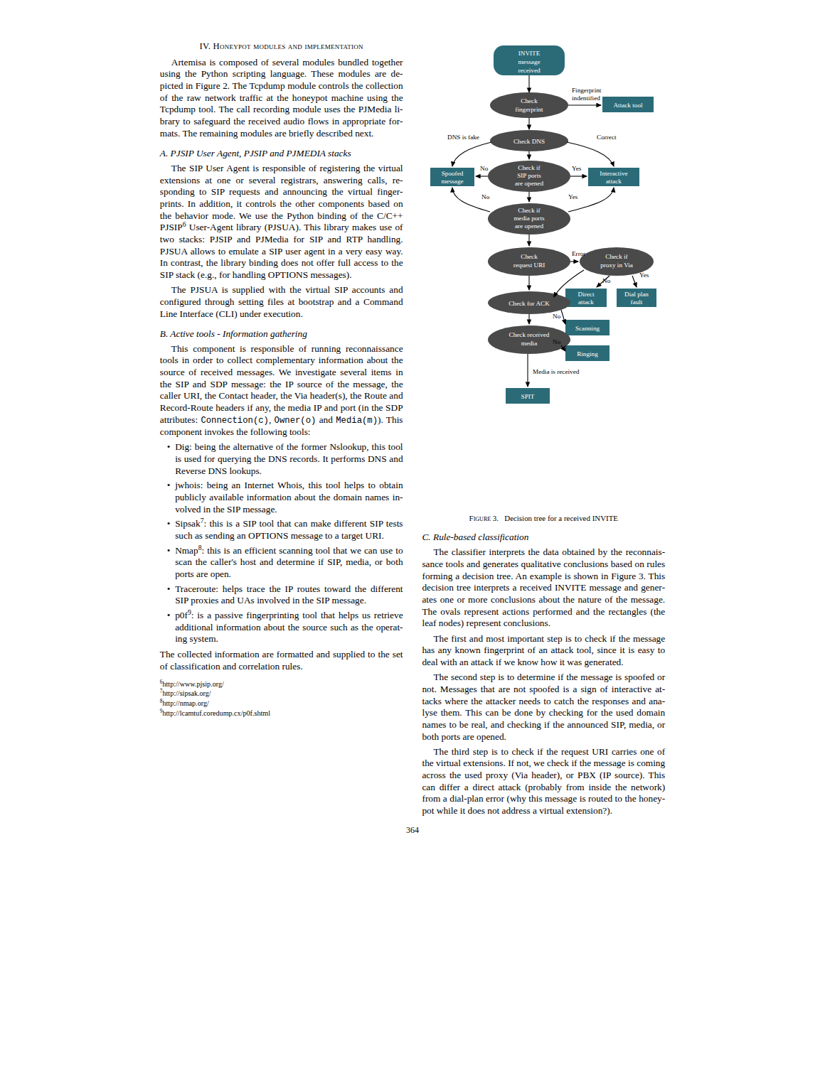IV. Honeypot modules and implementation
Artemisa is composed of several modules bundled together using the Python scripting language. These modules are depicted in Figure 2. The Tcpdump module controls the collection of the raw network traffic at the honeypot machine using the Tcpdump tool. The call recording module uses the PJMedia library to safeguard the received audio flows in appropriate formats. The remaining modules are briefly described next.
A. PJSIP User Agent, PJSIP and PJMEDIA stacks
The SIP User Agent is responsible of registering the virtual extensions at one or several registrars, answering calls, responding to SIP requests and announcing the virtual fingerprints. In addition, it controls the other components based on the behavior mode. We use the Python binding of the C/C++ PJSIP6 User-Agent library (PJSUA). This library makes use of two stacks: PJSIP and PJMedia for SIP and RTP handling. PJSUA allows to emulate a SIP user agent in a very easy way. In contrast, the library binding does not offer full access to the SIP stack (e.g., for handling OPTIONS messages).
The PJSUA is supplied with the virtual SIP accounts and configured through setting files at bootstrap and a Command Line Interface (CLI) under execution.
B. Active tools - Information gathering
This component is responsible of running reconnaissance tools in order to collect complementary information about the source of received messages. We investigate several items in the SIP and SDP message: the IP source of the message, the caller URI, the Contact header, the Via header(s), the Route and Record-Route headers if any, the media IP and port (in the SDP attributes: Connection(c), Owner(o) and Media(m)). This component invokes the following tools:
Dig: being the alternative of the former Nslookup, this tool is used for querying the DNS records. It performs DNS and Reverse DNS lookups.
jwhois: being an Internet Whois, this tool helps to obtain publicly available information about the domain names involved in the SIP message.
Sipsak7: this is a SIP tool that can make different SIP tests such as sending an OPTIONS message to a target URI.
Nmap8: this is an efficient scanning tool that we can use to scan the caller's host and determine if SIP, media, or both ports are open.
Traceroute: helps trace the IP routes toward the different SIP proxies and UAs involved in the SIP message.
p0f9: is a passive fingerprinting tool that helps us retrieve additional information about the source such as the operating system.
The collected information are formatted and supplied to the set of classification and correlation rules.
6http://www.pjsip.org/
7http://sipsak.org/
8http://nmap.org/
9http://lcamtuf.coredump.cx/p0f.shtml
INVITE message received Check fingerprint Attack tool Fingerprint indentified Check DNS DNS is fake Correct Check if SIP ports are opened Spoofed message Interactive attack No Yes Check if media ports are opened No Yes Check request URI Check if proxy in Via Error Direct attack Dial plan fault No Yes Check for ACK Scanning No Check received media Ringing No SPIT Media is received
Figure 3. Decision tree for a received INVITE
C. Rule-based classification
The classifier interprets the data obtained by the reconnaissance tools and generates qualitative conclusions based on rules forming a decision tree. An example is shown in Figure 3. This decision tree interprets a received INVITE message and generates one or more conclusions about the nature of the message. The ovals represent actions performed and the rectangles (the leaf nodes) represent conclusions.
The first and most important step is to check if the message has any known fingerprint of an attack tool, since it is easy to deal with an attack if we know how it was generated.
The second step is to determine if the message is spoofed or not. Messages that are not spoofed is a sign of interactive attacks where the attacker needs to catch the responses and analyse them. This can be done by checking for the used domain names to be real, and checking if the announced SIP, media, or both ports are opened.
The third step is to check if the request URI carries one of the virtual extensions. If not, we check if the message is coming across the used proxy (Via header), or PBX (IP source). This can differ a direct attack (probably from inside the network) from a dial-plan error (why this message is routed to the honeypot while it does not address a virtual extension?).
364